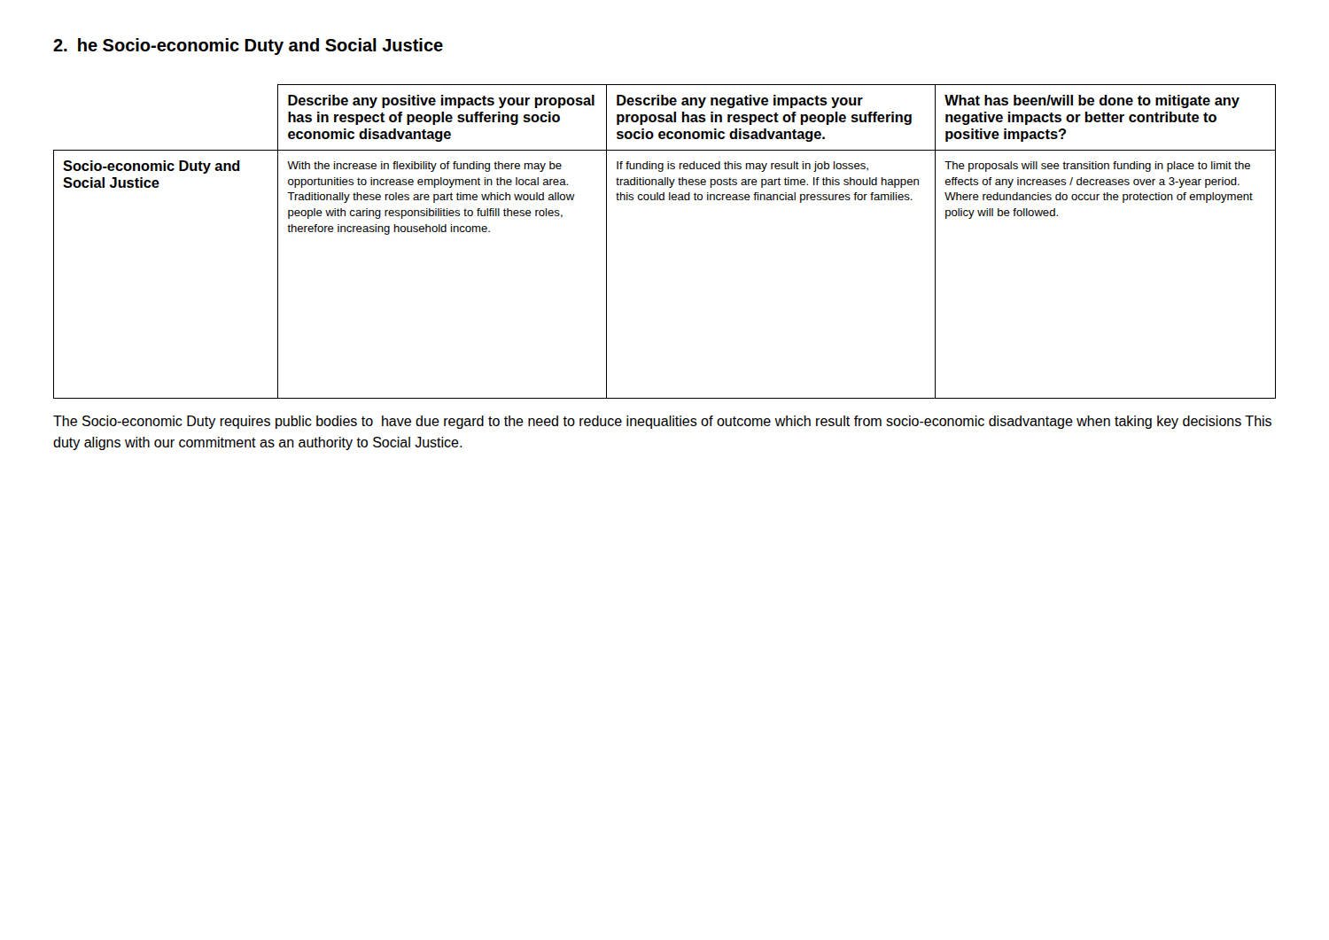2.
he Socio-economic Duty and Social Justice
| | Describe any positive impacts your proposal has in respect of people suffering socio economic disadvantage | Describe any negative impacts your proposal has in respect of people suffering socio economic disadvantage. | What has been/will be done to mitigate any negative impacts or better contribute to positive impacts? |
| --- | --- | --- | --- |
| Socio-economic Duty and Social Justice | With the increase in flexibility of funding there may be opportunities to increase employment in the local area. Traditionally these roles are part time which would allow people with caring responsibilities to fulfill these roles, therefore increasing household income. | If funding is reduced this may result in job losses, traditionally these posts are part time. If this should happen this could lead to increase financial pressures for families. | The proposals will see transition funding in place to limit the effects of any increases / decreases over a 3-year period. Where redundancies do occur the protection of employment policy will be followed. |
The Socio-economic Duty requires public bodies to have due regard to the need to reduce inequalities of outcome which result from socio-economic disadvantage when taking key decisions This duty aligns with our commitment as an authority to Social Justice.